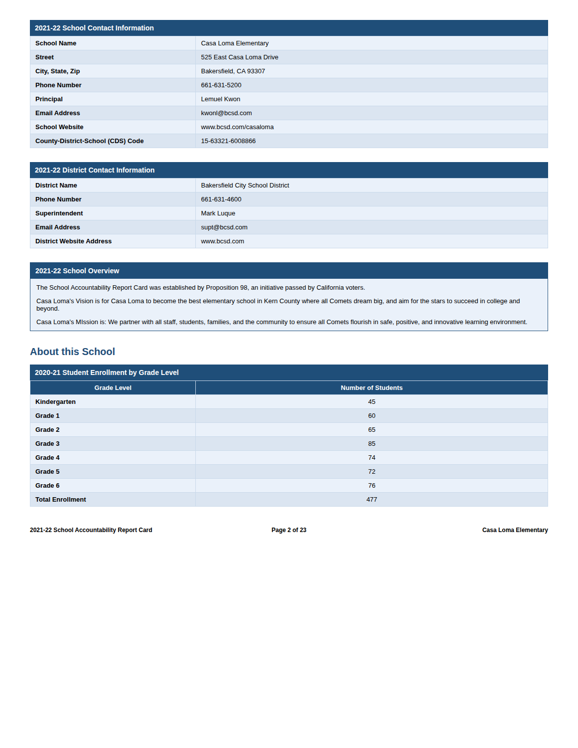2021-22 School Contact Information
| School Name | Casa Loma Elementary |
| Street | 525 East Casa Loma Drive |
| City, State, Zip | Bakersfield, CA 93307 |
| Phone Number | 661-631-5200 |
| Principal | Lemuel Kwon |
| Email Address | kwonl@bcsd.com |
| School Website | www.bcsd.com/casaloma |
| County-District-School (CDS) Code | 15-63321-6008866 |
2021-22 District Contact Information
| District Name | Bakersfield City School District |
| Phone Number | 661-631-4600 |
| Superintendent | Mark Luque |
| Email Address | supt@bcsd.com |
| District Website Address | www.bcsd.com |
2021-22 School Overview
The School Accountability Report Card was established by Proposition 98, an initiative passed by California voters.
Casa Loma's Vision is for Casa Loma to become the best elementary school in Kern County where all Comets dream big, and aim for the stars to succeed in college and beyond.
Casa Loma's MIssion is: We partner with all staff, students, families, and the community to ensure all Comets flourish in safe, positive, and innovative learning environment.
About this School
2020-21 Student Enrollment by Grade Level
| Grade Level | Number of Students |
| --- | --- |
| Kindergarten | 45 |
| Grade 1 | 60 |
| Grade 2 | 65 |
| Grade 3 | 85 |
| Grade 4 | 74 |
| Grade 5 | 72 |
| Grade 6 | 76 |
| Total Enrollment | 477 |
2021-22 School Accountability Report Card Page 2 of 23 Casa Loma Elementary